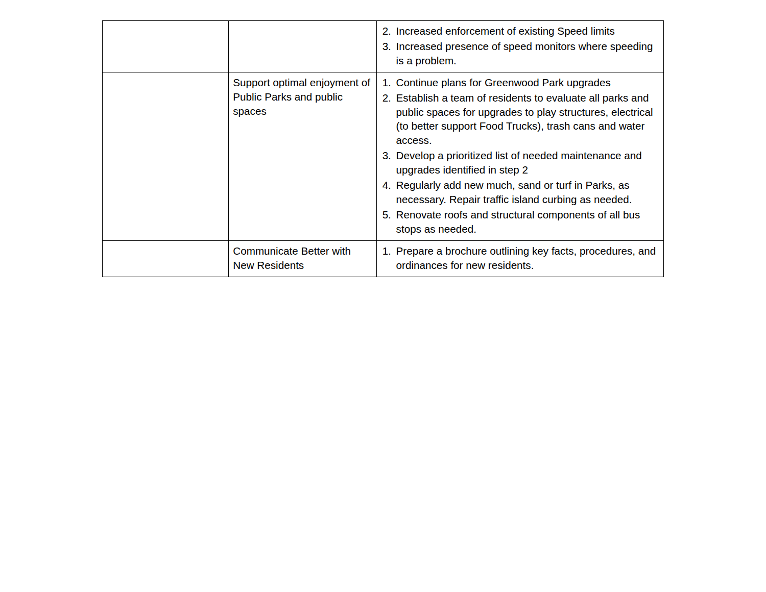| | | Increased enforcement of existing Speed limits Increased presence of speed monitors where speeding is a problem. |
| | Support optimal enjoyment of Public Parks and public spaces | Continue plans for Greenwood Park upgrades Establish a team of residents to evaluate all parks and public spaces for upgrades to play structures, electrical (to better support Food Trucks), trash cans and water access. Develop a prioritized list of needed maintenance and upgrades identified in step 2 Regularly add new much, sand or turf in Parks, as necessary. Repair traffic island curbing as needed. Renovate roofs and structural components of all bus stops as needed. |
| | Communicate Better with New Residents | Prepare a brochure outlining key facts, procedures, and ordinances for new residents. |